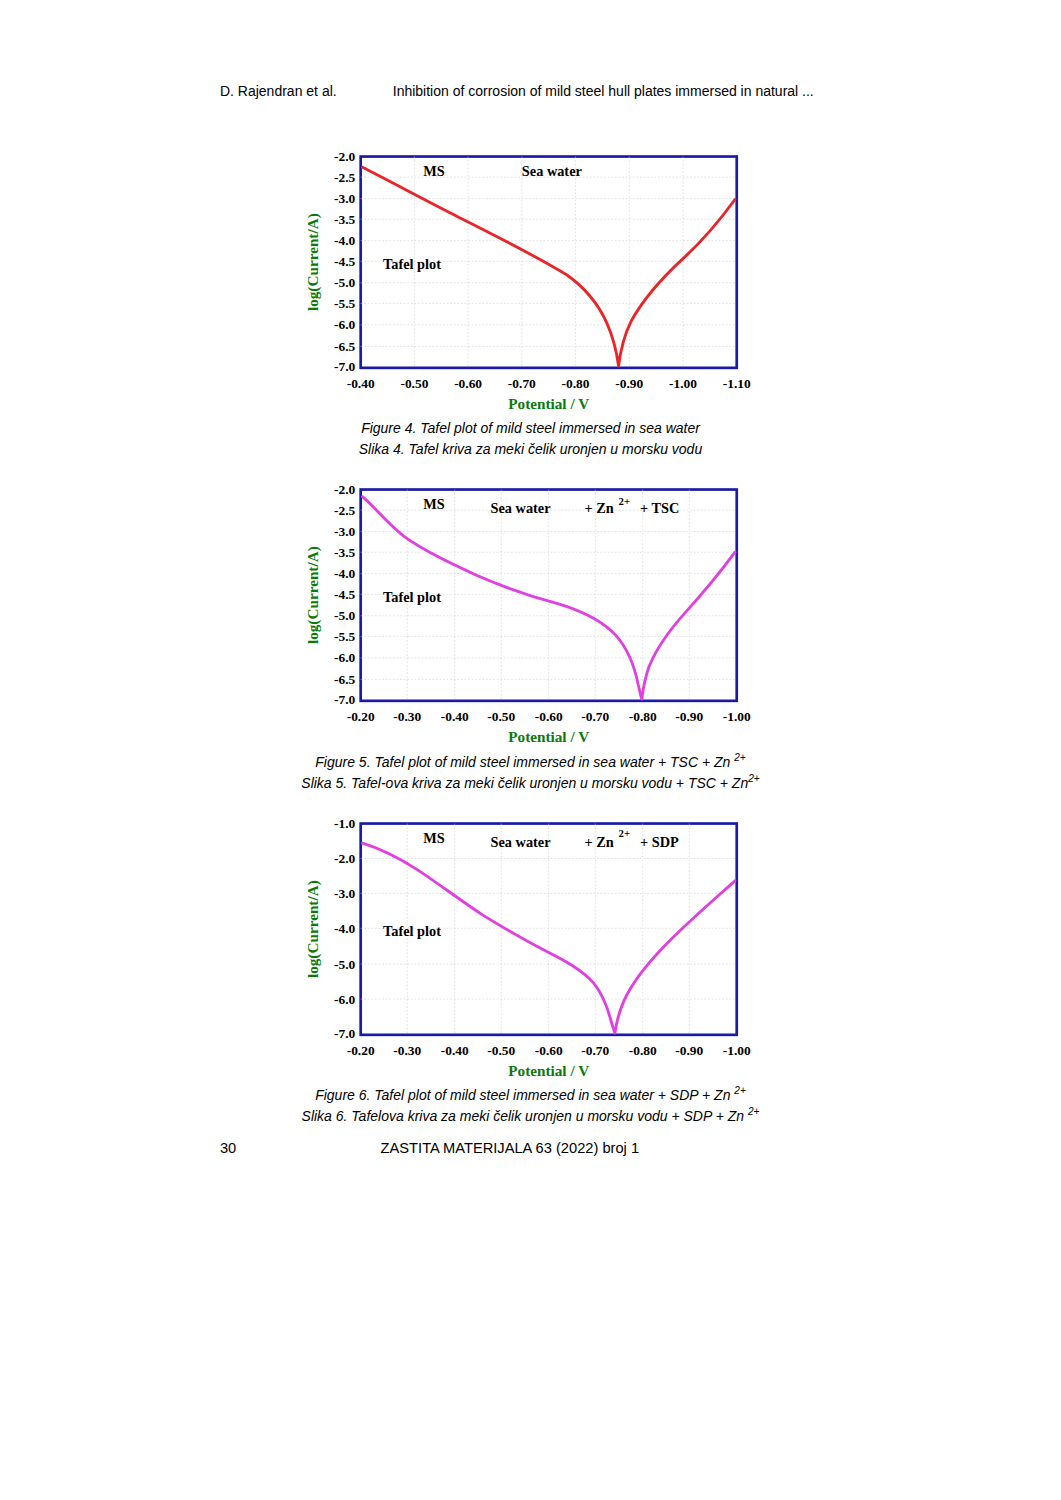D. Rajendran et al. Inhibition of corrosion of mild steel hull plates immersed in natural ...
-2.0 -2.5 -3.0 -3.5 -4.0 -4.5 -5.0 -5.5 -6.0 -6.5 -7.0 -0.40 -0.50 -0.60 -0.70 -0.80 -0.90 -1.00 -1.10 log(Current/A) Potential / V MS Sea water Tafel plot
Figure 4. Tafel plot of mild steel immersed in sea water Slika 4. Tafel kriva za meki čelik uronjen u morsku vodu
-2.0 -2.5 -3.0 -3.5 -4.0 -4.5 -5.0 -5.5 -6.0 -6.5 -7.0 -0.20 -0.30 -0.40 -0.50 -0.60 -0.70 -0.80 -0.90 -1.00 log(Current/A) Potential / V MS Sea water + Zn 2+ + TSC Tafel plot
Figure 5. Tafel plot of mild steel immersed in sea water + TSC + Zn 2+ Slika 5. Tafel-ova kriva za meki čelik uronjen u morsku vodu + TSC + Zn2+
-1.0 -2.0 -3.0 -4.0 -5.0 -6.0 -7.0 -0.20 -0.30 -0.40 -0.50 -0.60 -0.70 -0.80 -0.90 -1.00 log(Current/A) Potential / V MS Sea water + Zn 2+ + SDP Tafel plot
Figure 6. Tafel plot of mild steel immersed in sea water + SDP + Zn 2+ Slika 6. Tafelova kriva za meki čelik uronjen u morsku vodu + SDP + Zn 2+
30 ZASTITA MATERIJALA 63 (2022) broj 1